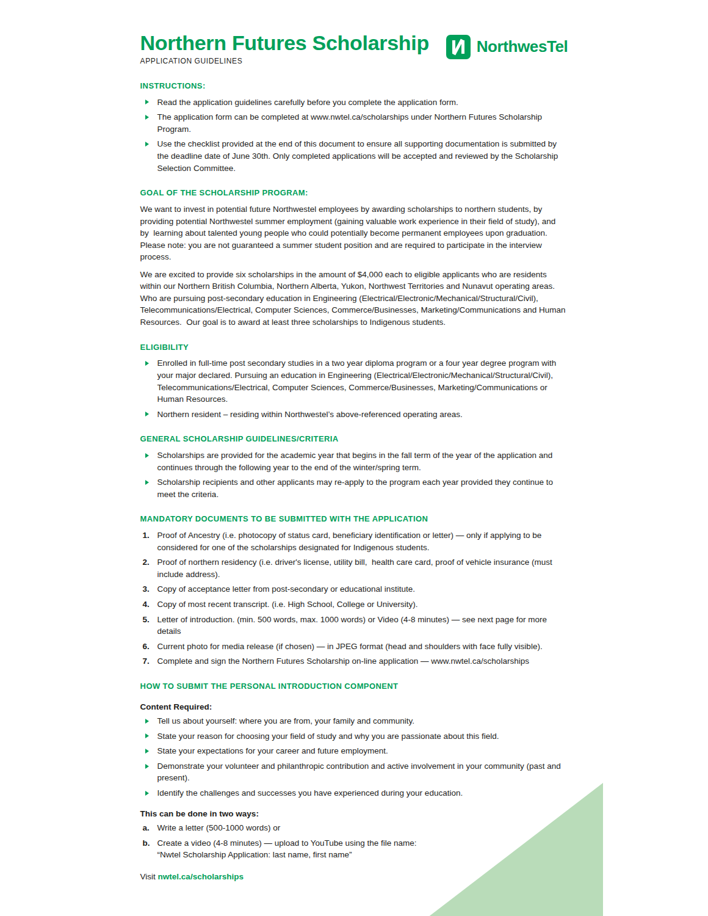Northern Futures Scholarship
APPLICATION GUIDELINES
NorthwesTel
Instructions:
Read the application guidelines carefully before you complete the application form.
The application form can be completed at www.nwtel.ca/scholarships under Northern Futures Scholarship Program.
Use the checklist provided at the end of this document to ensure all supporting documentation is submitted by the deadline date of June 30th. Only completed applications will be accepted and reviewed by the Scholarship Selection Committee.
Goal of the Scholarship Program:
We want to invest in potential future Northwestel employees by awarding scholarships to northern students, by providing potential Northwestel summer employment (gaining valuable work experience in their field of study), and by learning about talented young people who could potentially become permanent employees upon graduation. Please note: you are not guaranteed a summer student position and are required to participate in the interview process.
We are excited to provide six scholarships in the amount of $4,000 each to eligible applicants who are residents within our Northern British Columbia, Northern Alberta, Yukon, Northwest Territories and Nunavut operating areas. Who are pursuing post-secondary education in Engineering (Electrical/Electronic/Mechanical/Structural/Civil), Telecommunications/Electrical, Computer Sciences, Commerce/Businesses, Marketing/Communications and Human Resources. Our goal is to award at least three scholarships to Indigenous students.
Eligibility
Enrolled in full-time post secondary studies in a two year diploma program or a four year degree program with your major declared. Pursuing an education in Engineering (Electrical/Electronic/Mechanical/Structural/Civil), Telecommunications/Electrical, Computer Sciences, Commerce/Businesses, Marketing/Communications or Human Resources.
Northern resident – residing within Northwestel’s above-referenced operating areas.
General Scholarship Guidelines/Criteria
Scholarships are provided for the academic year that begins in the fall term of the year of the application and continues through the following year to the end of the winter/spring term.
Scholarship recipients and other applicants may re-apply to the program each year provided they continue to meet the criteria.
Mandatory Documents to be Submitted with the Application
Proof of Ancestry (i.e. photocopy of status card, beneficiary identification or letter) — only if applying to be considered for one of the scholarships designated for Indigenous students.
Proof of northern residency (i.e. driver's license, utility bill, health care card, proof of vehicle insurance (must include address).
Copy of acceptance letter from post-secondary or educational institute.
Copy of most recent transcript. (i.e. High School, College or University).
Letter of introduction. (min. 500 words, max. 1000 words) or Video (4-8 minutes) — see next page for more details
Current photo for media release (if chosen) — in JPEG format (head and shoulders with face fully visible).
Complete and sign the Northern Futures Scholarship on-line application — www.nwtel.ca/scholarships
How to Submit the Personal Introduction Component
Content Required:
Tell us about yourself: where you are from, your family and community.
State your reason for choosing your field of study and why you are passionate about this field.
State your expectations for your career and future employment.
Demonstrate your volunteer and philanthropic contribution and active involvement in your community (past and present).
Identify the challenges and successes you have experienced during your education.
This can be done in two ways:
Write a letter (500-1000 words) or
Create a video (4-8 minutes) — upload to YouTube using the file name:
“Nwtel Scholarship Application: last name, first name”
Visit nwtel.ca/scholarships